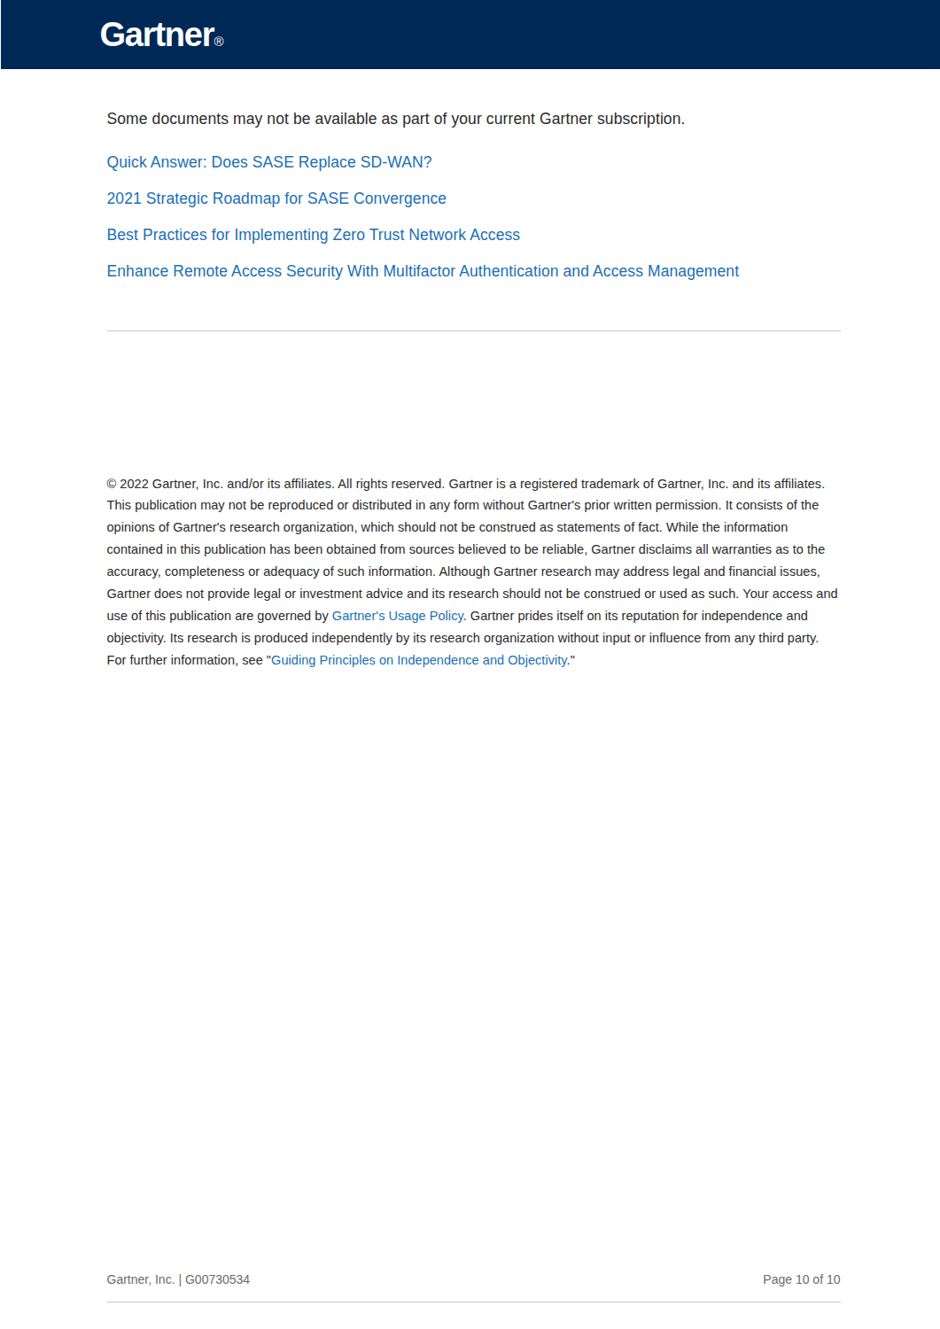Gartner®
Some documents may not be available as part of your current Gartner subscription.
Quick Answer: Does SASE Replace SD-WAN? 2021 Strategic Roadmap for SASE Convergence Best Practices for Implementing Zero Trust Network Access Enhance Remote Access Security With Multifactor Authentication and Access Management
© 2022 Gartner, Inc. and/or its affiliates. All rights reserved. Gartner is a registered trademark of Gartner, Inc. and its affiliates. This publication may not be reproduced or distributed in any form without Gartner's prior written permission. It consists of the opinions of Gartner's research organization, which should not be construed as statements of fact. While the information contained in this publication has been obtained from sources believed to be reliable, Gartner disclaims all warranties as to the accuracy, completeness or adequacy of such information. Although Gartner research may address legal and financial issues, Gartner does not provide legal or investment advice and its research should not be construed or used as such. Your access and use of this publication are governed by Gartner's Usage Policy. Gartner prides itself on its reputation for independence and objectivity. Its research is produced independently by its research organization without input or influence from any third party. For further information, see "Guiding Principles on Independence and Objectivity."
Gartner, Inc. | G00730534 Page 10 of 10